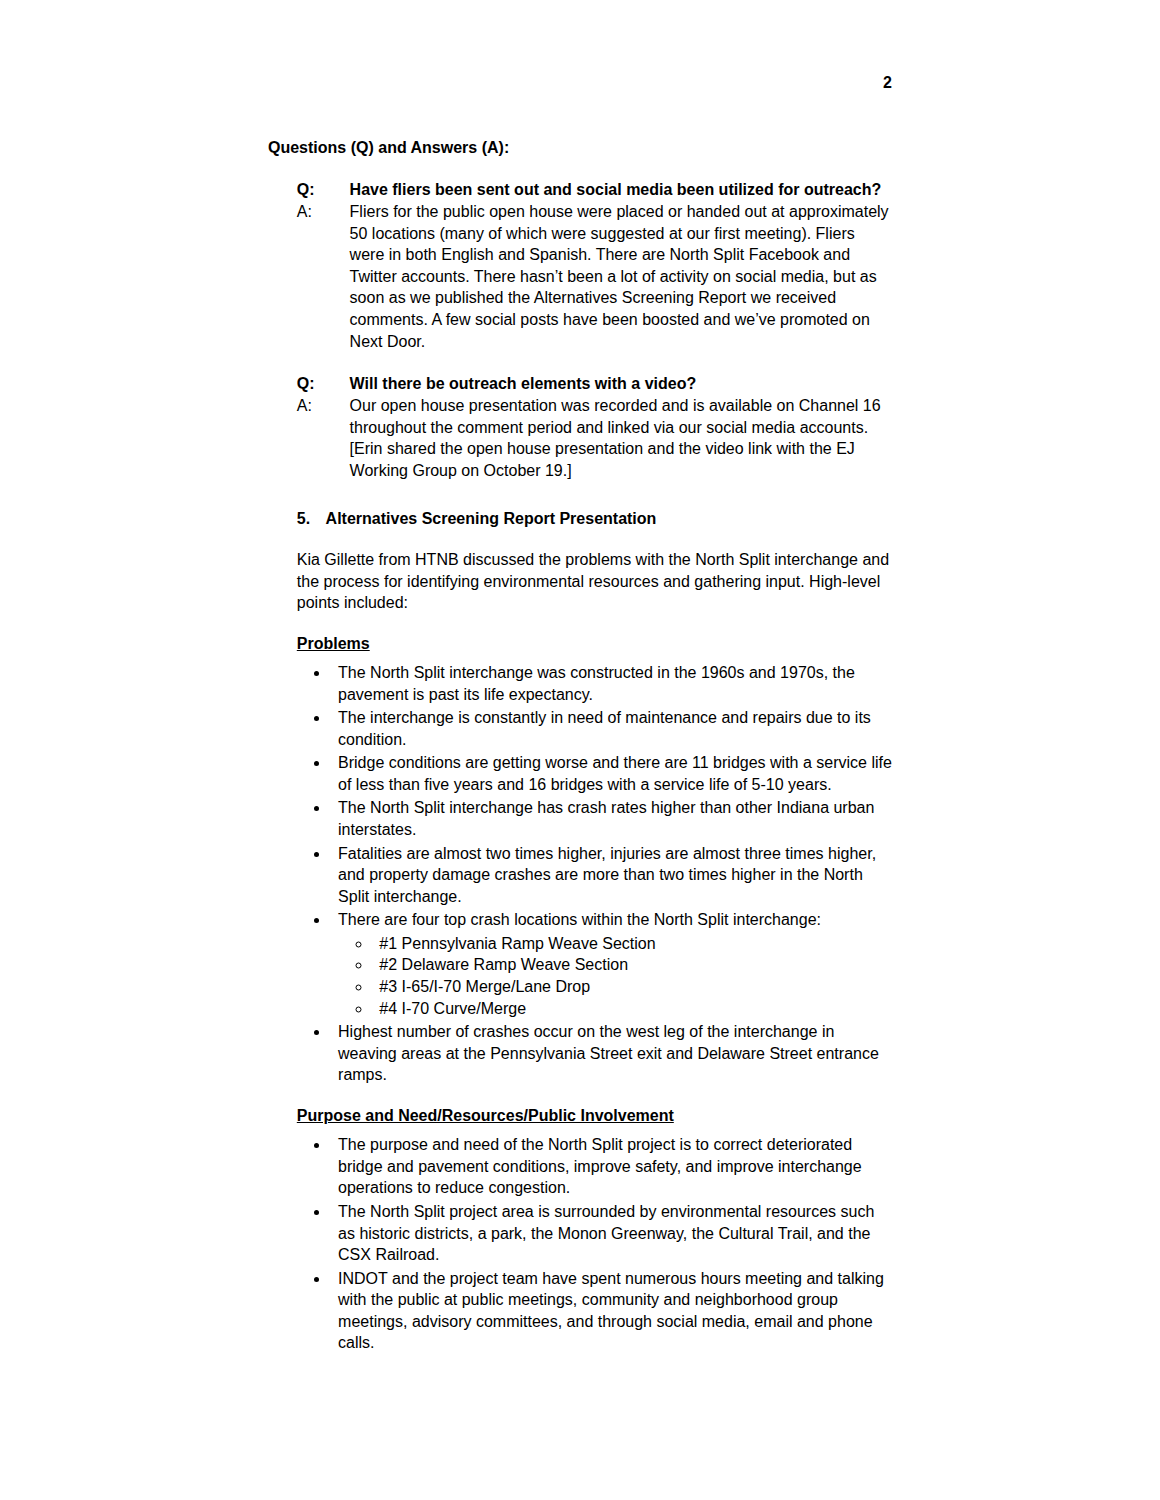2
Questions (Q) and Answers (A):
Q:
Have fliers been sent out and social media been utilized for outreach?
A:
Fliers for the public open house were placed or handed out at approximately 50 locations (many of which were suggested at our first meeting). Fliers were in both English and Spanish. There are North Split Facebook and Twitter accounts. There hasn’t been a lot of activity on social media, but as soon as we published the Alternatives Screening Report we received comments. A few social posts have been boosted and we’ve promoted on Next Door.
Q:
Will there be outreach elements with a video?
A:
Our open house presentation was recorded and is available on Channel 16 throughout the comment period and linked via our social media accounts. [Erin shared the open house presentation and the video link with the EJ Working Group on October 19.]
Alternatives Screening Report Presentation
Kia Gillette from HTNB discussed the problems with the North Split interchange and the process for identifying environmental resources and gathering input. High-level points included:
Problems
The North Split interchange was constructed in the 1960s and 1970s, the pavement is past its life expectancy.
The interchange is constantly in need of maintenance and repairs due to its condition.
Bridge conditions are getting worse and there are 11 bridges with a service life of less than five years and 16 bridges with a service life of 5-10 years.
The North Split interchange has crash rates higher than other Indiana urban interstates.
Fatalities are almost two times higher, injuries are almost three times higher, and property damage crashes are more than two times higher in the North Split interchange.
There are four top crash locations within the North Split interchange:
#1 Pennsylvania Ramp Weave Section
#2 Delaware Ramp Weave Section
#3 I-65/I-70 Merge/Lane Drop
#4 I-70 Curve/Merge
Highest number of crashes occur on the west leg of the interchange in weaving areas at the Pennsylvania Street exit and Delaware Street entrance ramps.
Purpose and Need/Resources/Public Involvement
The purpose and need of the North Split project is to correct deteriorated bridge and pavement conditions, improve safety, and improve interchange operations to reduce congestion.
The North Split project area is surrounded by environmental resources such as historic districts, a park, the Monon Greenway, the Cultural Trail, and the CSX Railroad.
INDOT and the project team have spent numerous hours meeting and talking with the public at public meetings, community and neighborhood group meetings, advisory committees, and through social media, email and phone calls.